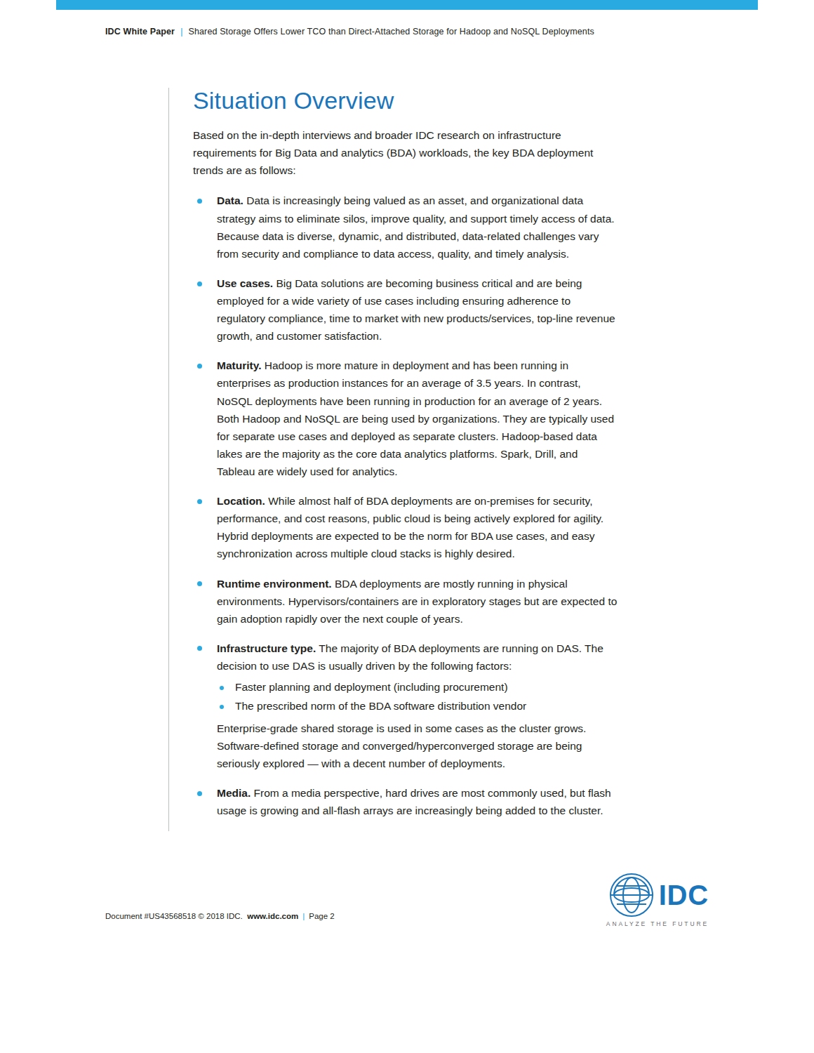IDC White Paper|Shared Storage Offers Lower TCO than Direct-Attached Storage for Hadoop and NoSQL Deployments
Situation Overview
Based on the in-depth interviews and broader IDC research on infrastructure requirements for Big Data and analytics (BDA) workloads, the key BDA deployment trends are as follows:
Data. Data is increasingly being valued as an asset, and organizational data strategy aims to eliminate silos, improve quality, and support timely access of data. Because data is diverse, dynamic, and distributed, data-related challenges vary from security and compliance to data access, quality, and timely analysis.
Use cases. Big Data solutions are becoming business critical and are being employed for a wide variety of use cases including ensuring adherence to regulatory compliance, time to market with new products/services, top-line revenue growth, and customer satisfaction.
Maturity. Hadoop is more mature in deployment and has been running in enterprises as production instances for an average of 3.5 years. In contrast, NoSQL deployments have been running in production for an average of 2 years. Both Hadoop and NoSQL are being used by organizations. They are typically used for separate use cases and deployed as separate clusters. Hadoop-based data lakes are the majority as the core data analytics platforms. Spark, Drill, and Tableau are widely used for analytics.
Location. While almost half of BDA deployments are on-premises for security, performance, and cost reasons, public cloud is being actively explored for agility. Hybrid deployments are expected to be the norm for BDA use cases, and easy synchronization across multiple cloud stacks is highly desired.
Runtime environment. BDA deployments are mostly running in physical environments. Hypervisors/containers are in exploratory stages but are expected to gain adoption rapidly over the next couple of years.
Infrastructure type. The majority of BDA deployments are running on DAS. The decision to use DAS is usually driven by the following factors:
Faster planning and deployment (including procurement)
The prescribed norm of the BDA software distribution vendor
Enterprise-grade shared storage is used in some cases as the cluster grows. Software-defined storage and converged/hyperconverged storage are being seriously explored — with a decent number of deployments.
Media. From a media perspective, hard drives are most commonly used, but flash usage is growing and all-flash arrays are increasingly being added to the cluster.
Document #US43568518 © 2018 IDC. www.idc.com|Page 2
IDC
Analyze the Future